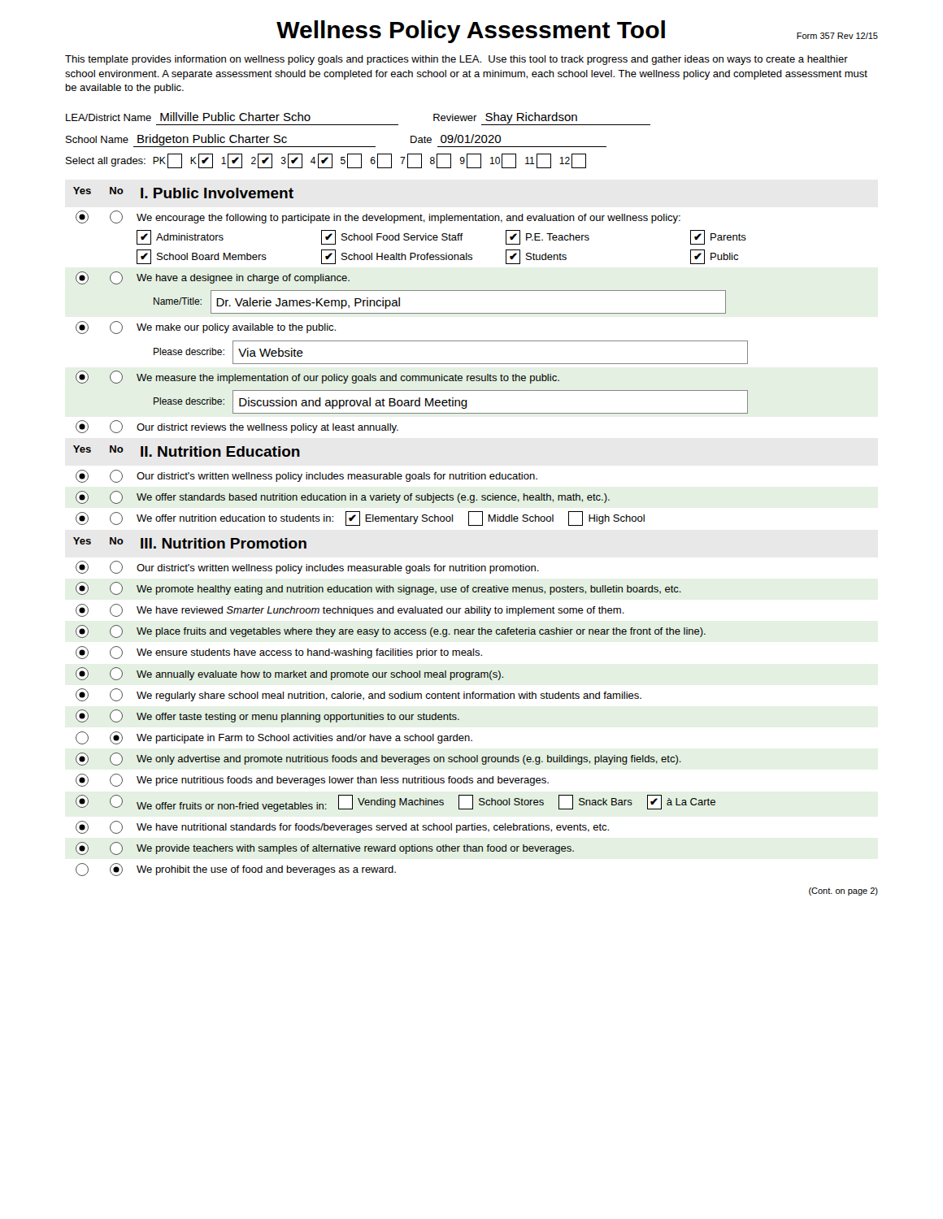Wellness Policy Assessment Tool
Form 357 Rev 12/15
This template provides information on wellness policy goals and practices within the LEA. Use this tool to track progress and gather ideas on ways to create a healthier school environment. A separate assessment should be completed for each school or at a minimum, each school level. The wellness policy and completed assessment must be available to the public.
LEA/District Name Millville Public Charter Scho Reviewer Shay Richardson
School Name Bridgeton Public Charter Sc Date 09/01/2020
Select all grades: PK K 1 2 3 4 5 6 7 8 9 10 11 12
| Yes | No | I. Public Involvement |
| | | We encourage the following to participate in the development, implementation, and evaluation of our wellness policy: Administrators School Food Service Staff P.E. Teachers Parents School Board Members School Health Professionals Students Public |
| | | We have a designee in charge of compliance. Name/Title: Dr. Valerie James-Kemp, Principal |
| | | We make our policy available to the public. Please describe: Via Website |
| | | We measure the implementation of our policy goals and communicate results to the public. Please describe: Discussion and approval at Board Meeting |
| | | Our district reviews the wellness policy at least annually. |
| Yes | No | II. Nutrition Education |
| | | Our district's written wellness policy includes measurable goals for nutrition education. |
| | | We offer standards based nutrition education in a variety of subjects (e.g. science, health, math, etc.). |
| | | We offer nutrition education to students in: Elementary School Middle School High School |
| Yes | No | III. Nutrition Promotion |
| | | Our district's written wellness policy includes measurable goals for nutrition promotion. |
| | | We promote healthy eating and nutrition education with signage, use of creative menus, posters, bulletin boards, etc. |
| | | We have reviewed Smarter Lunchroom techniques and evaluated our ability to implement some of them. |
| | | We place fruits and vegetables where they are easy to access (e.g. near the cafeteria cashier or near the front of the line). |
| | | We ensure students have access to hand-washing facilities prior to meals. |
| | | We annually evaluate how to market and promote our school meal program(s). |
| | | We regularly share school meal nutrition, calorie, and sodium content information with students and families. |
| | | We offer taste testing or menu planning opportunities to our students. |
| | | We participate in Farm to School activities and/or have a school garden. |
| | | We only advertise and promote nutritious foods and beverages on school grounds (e.g. buildings, playing fields, etc). |
| | | We price nutritious foods and beverages lower than less nutritious foods and beverages. |
| | | We offer fruits or non-fried vegetables in: Vending Machines School Stores Snack Bars à La Carte |
| | | We have nutritional standards for foods/beverages served at school parties, celebrations, events, etc. |
| | | We provide teachers with samples of alternative reward options other than food or beverages. |
| | | We prohibit the use of food and beverages as a reward. |
(Cont. on page 2)